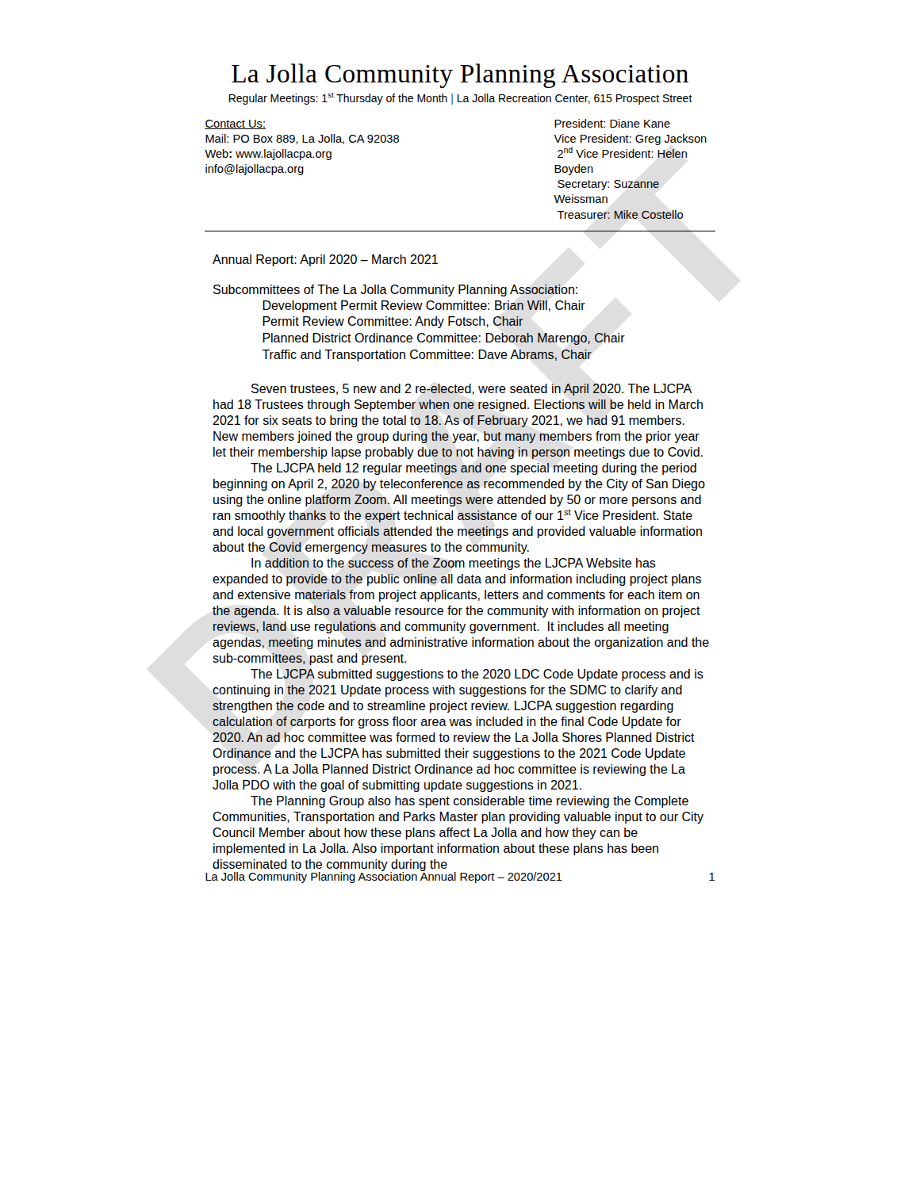DRAFT
La Jolla Community Planning Association
Regular Meetings: 1st Thursday of the Month | La Jolla Recreation Center, 615 Prospect Street
| Contact Us: Mail: PO Box 889, La Jolla, CA 92038 Web : www.lajollacpa.org info@lajollacpa.org | President: Diane Kane Vice President: Greg Jackson 2 nd Vice President: Helen Boyden Secretary: Suzanne Weissman Treasurer: Mike Costello |
Annual Report: April 2020 – March 2021
Subcommittees of The La Jolla Community Planning Association:
Development Permit Review Committee: Brian Will, Chair
Permit Review Committee: Andy Fotsch, Chair
Planned District Ordinance Committee: Deborah Marengo, Chair
Traffic and Transportation Committee: Dave Abrams, Chair
Seven trustees, 5 new and 2 re-elected, were seated in April 2020. The LJCPA had 18 Trustees through September when one resigned. Elections will be held in March 2021 for six seats to bring the total to 18. As of February 2021, we had 91 members. New members joined the group during the year, but many members from the prior year let their membership lapse probably due to not having in person meetings due to Covid.
The LJCPA held 12 regular meetings and one special meeting during the period beginning on April 2, 2020 by teleconference as recommended by the City of San Diego using the online platform Zoom. All meetings were attended by 50 or more persons and ran smoothly thanks to the expert technical assistance of our 1st Vice President. State and local government officials attended the meetings and provided valuable information about the Covid emergency measures to the community.
In addition to the success of the Zoom meetings the LJCPA Website has expanded to provide to the public online all data and information including project plans and extensive materials from project applicants, letters and comments for each item on the agenda. It is also a valuable resource for the community with information on project reviews, land use regulations and community government. It includes all meeting agendas, meeting minutes and administrative information about the organization and the sub-committees, past and present.
The LJCPA submitted suggestions to the 2020 LDC Code Update process and is continuing in the 2021 Update process with suggestions for the SDMC to clarify and strengthen the code and to streamline project review. LJCPA suggestion regarding calculation of carports for gross floor area was included in the final Code Update for 2020. An ad hoc committee was formed to review the La Jolla Shores Planned District Ordinance and the LJCPA has submitted their suggestions to the 2021 Code Update process. A La Jolla Planned District Ordinance ad hoc committee is reviewing the La Jolla PDO with the goal of submitting update suggestions in 2021.
The Planning Group also has spent considerable time reviewing the Complete Communities, Transportation and Parks Master plan providing valuable input to our City Council Member about how these plans affect La Jolla and how they can be implemented in La Jolla. Also important information about these plans has been disseminated to the community during the
La Jolla Community Planning Association Annual Report – 2020/2021
1